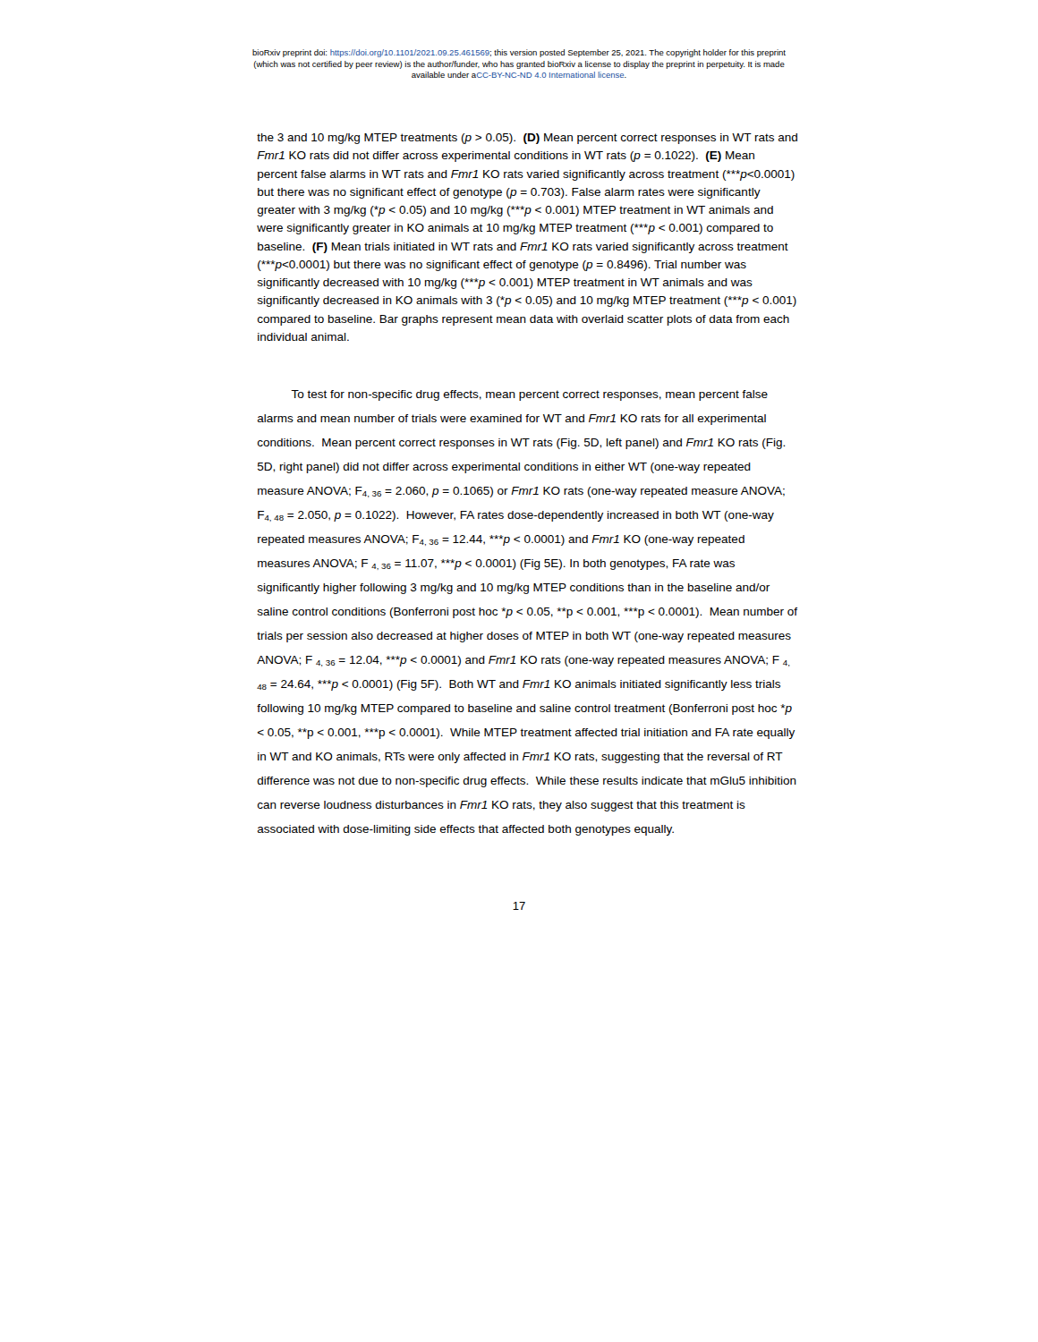bioRxiv preprint doi: https://doi.org/10.1101/2021.09.25.461569; this version posted September 25, 2021. The copyright holder for this preprint (which was not certified by peer review) is the author/funder, who has granted bioRxiv a license to display the preprint in perpetuity. It is made available under aCC-BY-NC-ND 4.0 International license.
the 3 and 10 mg/kg MTEP treatments (p > 0.05). (D) Mean percent correct responses in WT rats and Fmr1 KO rats did not differ across experimental conditions in WT rats (p = 0.1022). (E) Mean percent false alarms in WT rats and Fmr1 KO rats varied significantly across treatment (***p<0.0001) but there was no significant effect of genotype (p = 0.703). False alarm rates were significantly greater with 3 mg/kg (*p < 0.05) and 10 mg/kg (***p < 0.001) MTEP treatment in WT animals and were significantly greater in KO animals at 10 mg/kg MTEP treatment (***p < 0.001) compared to baseline. (F) Mean trials initiated in WT rats and Fmr1 KO rats varied significantly across treatment (***p<0.0001) but there was no significant effect of genotype (p = 0.8496). Trial number was significantly decreased with 10 mg/kg (***p < 0.001) MTEP treatment in WT animals and was significantly decreased in KO animals with 3 (*p < 0.05) and 10 mg/kg MTEP treatment (***p < 0.001) compared to baseline. Bar graphs represent mean data with overlaid scatter plots of data from each individual animal.
To test for non-specific drug effects, mean percent correct responses, mean percent false alarms and mean number of trials were examined for WT and Fmr1 KO rats for all experimental conditions. Mean percent correct responses in WT rats (Fig. 5D, left panel) and Fmr1 KO rats (Fig. 5D, right panel) did not differ across experimental conditions in either WT (one-way repeated measure ANOVA; F4, 36 = 2.060, p = 0.1065) or Fmr1 KO rats (one-way repeated measure ANOVA; F4, 48 = 2.050, p = 0.1022). However, FA rates dose-dependently increased in both WT (one-way repeated measures ANOVA; F4, 36 = 12.44, ***p < 0.0001) and Fmr1 KO (one-way repeated measures ANOVA; F 4, 36 = 11.07, ***p < 0.0001) (Fig 5E). In both genotypes, FA rate was significantly higher following 3 mg/kg and 10 mg/kg MTEP conditions than in the baseline and/or saline control conditions (Bonferroni post hoc *p < 0.05, **p < 0.001, ***p < 0.0001). Mean number of trials per session also decreased at higher doses of MTEP in both WT (one-way repeated measures ANOVA; F 4, 36 = 12.04, ***p < 0.0001) and Fmr1 KO rats (one-way repeated measures ANOVA; F 4, 48 = 24.64, ***p < 0.0001) (Fig 5F). Both WT and Fmr1 KO animals initiated significantly less trials following 10 mg/kg MTEP compared to baseline and saline control treatment (Bonferroni post hoc *p < 0.05, **p < 0.001, ***p < 0.0001). While MTEP treatment affected trial initiation and FA rate equally in WT and KO animals, RTs were only affected in Fmr1 KO rats, suggesting that the reversal of RT difference was not due to non-specific drug effects. While these results indicate that mGlu5 inhibition can reverse loudness disturbances in Fmr1 KO rats, they also suggest that this treatment is associated with dose-limiting side effects that affected both genotypes equally.
17